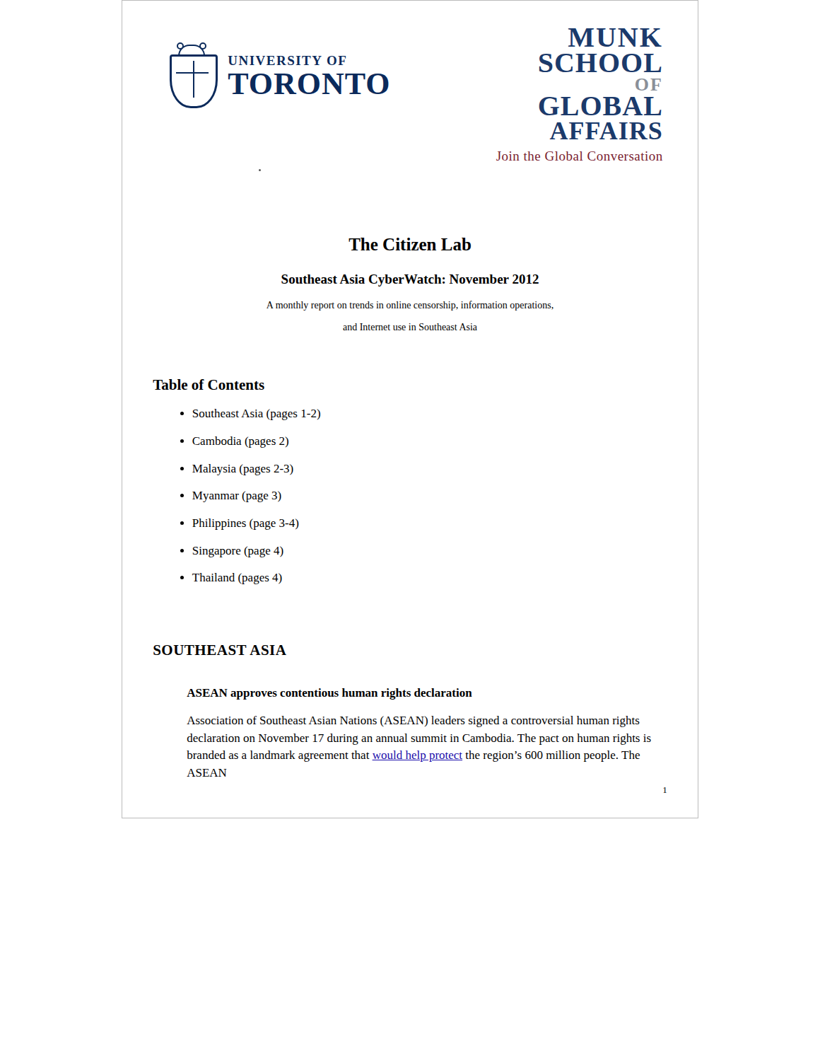UNIVERSITY OF
TORONTO
MUNK
SCHOOL
OF
GLOBAL
AFFAIRS
Join the Global Conversation
The Citizen Lab
Southeast Asia CyberWatch: November 2012
A monthly report on trends in online censorship, information operations,
and Internet use in Southeast Asia
Table of Contents
Southeast Asia (pages 1-2)
Cambodia (pages 2)
Malaysia (pages 2-3)
Myanmar (page 3)
Philippines (page 3-4)
Singapore (page 4)
Thailand (pages 4)
SOUTHEAST ASIA
ASEAN approves contentious human rights declaration
Association of Southeast Asian Nations (ASEAN) leaders signed a controversial human rights declaration on November 17 during an annual summit in Cambodia. The pact on human rights is branded as a landmark agreement that would help protect the region’s 600 million people. The ASEAN
1